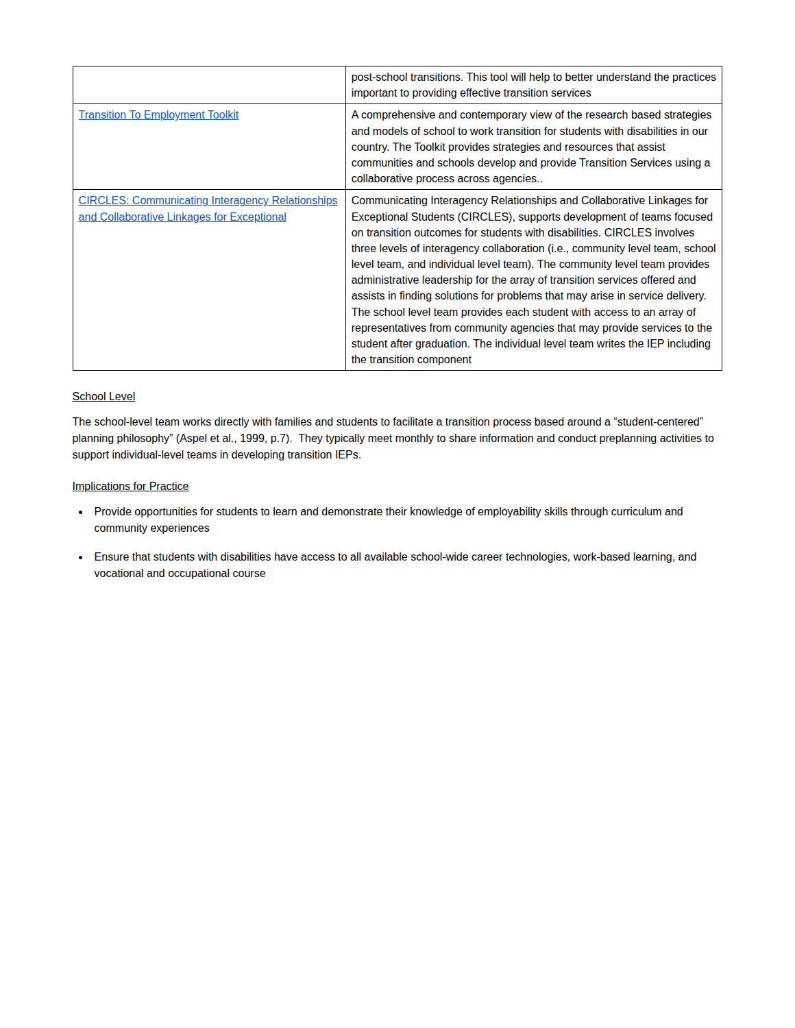| | post-school transitions. This tool will help to better understand the practices important to providing effective transition services |
| Transition To Employment Toolkit | A comprehensive and contemporary view of the research based strategies and models of school to work transition for students with disabilities in our country. The Toolkit provides strategies and resources that assist communities and schools develop and provide Transition Services using a collaborative process across agencies.. |
| CIRCLES: Communicating Interagency Relationships and Collaborative Linkages for Exceptional | Communicating Interagency Relationships and Collaborative Linkages for Exceptional Students (CIRCLES), supports development of teams focused on transition outcomes for students with disabilities. CIRCLES involves three levels of interagency collaboration (i.e., community level team, school level team, and individual level team). The community level team provides administrative leadership for the array of transition services offered and assists in finding solutions for problems that may arise in service delivery. The school level team provides each student with access to an array of representatives from community agencies that may provide services to the student after graduation. The individual level team writes the IEP including the transition component |
School Level
The school-level team works directly with families and students to facilitate a transition process based around a “student-centered” planning philosophy” (Aspel et al., 1999, p.7). They typically meet monthly to share information and conduct preplanning activities to support individual-level teams in developing transition IEPs.
Implications for Practice
Provide opportunities for students to learn and demonstrate their knowledge of employability skills through curriculum and community experiences
Ensure that students with disabilities have access to all available school-wide career technologies, work-based learning, and vocational and occupational course